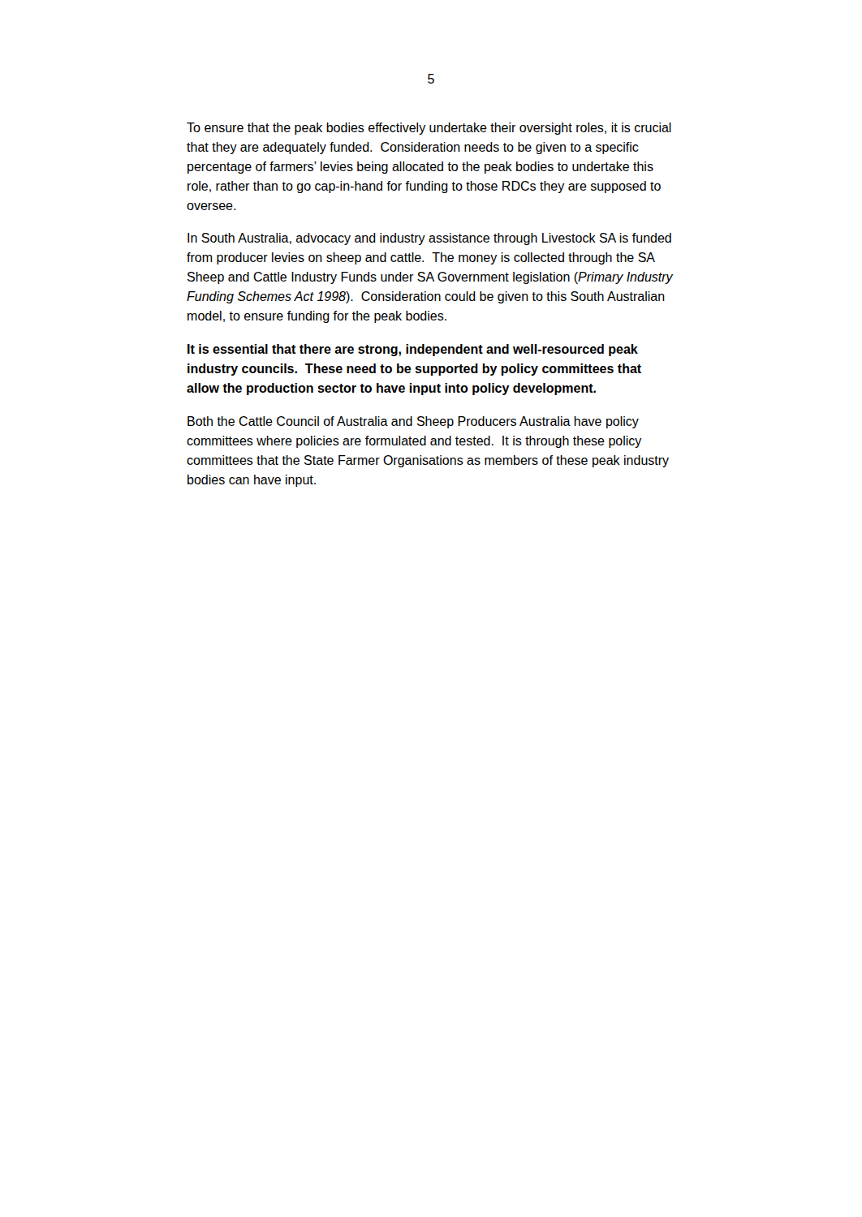5
To ensure that the peak bodies effectively undertake their oversight roles, it is crucial that they are adequately funded. Consideration needs to be given to a specific percentage of farmers’ levies being allocated to the peak bodies to undertake this role, rather than to go cap-in-hand for funding to those RDCs they are supposed to oversee.
In South Australia, advocacy and industry assistance through Livestock SA is funded from producer levies on sheep and cattle. The money is collected through the SA Sheep and Cattle Industry Funds under SA Government legislation (Primary Industry Funding Schemes Act 1998). Consideration could be given to this South Australian model, to ensure funding for the peak bodies.
It is essential that there are strong, independent and well-resourced peak industry councils. These need to be supported by policy committees that allow the production sector to have input into policy development.
Both the Cattle Council of Australia and Sheep Producers Australia have policy committees where policies are formulated and tested. It is through these policy committees that the State Farmer Organisations as members of these peak industry bodies can have input.